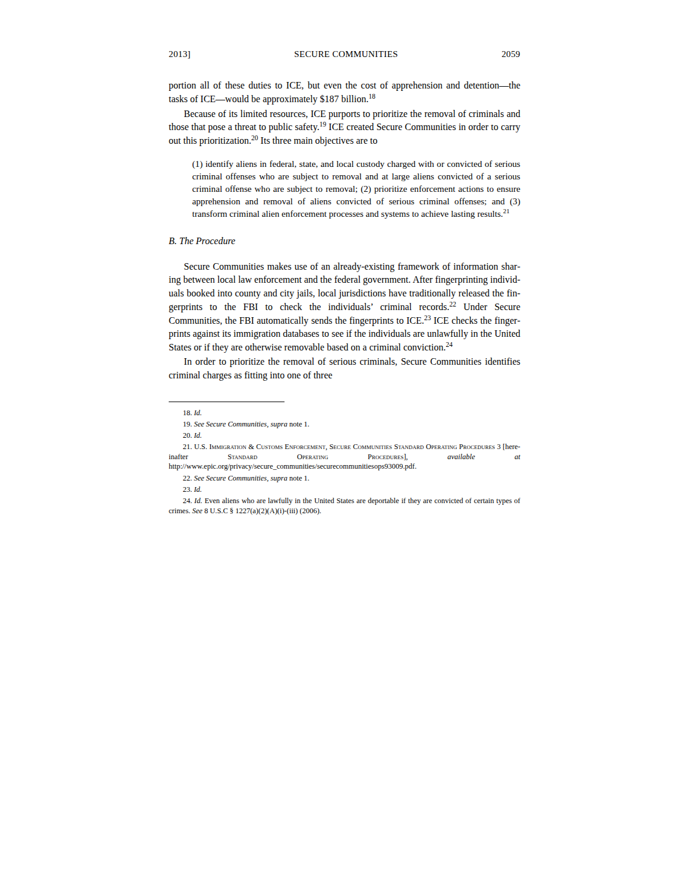2013] SECURE COMMUNITIES 2059
portion all of these duties to ICE, but even the cost of apprehension and detention—the tasks of ICE—would be approximately $187 billion.18
Because of its limited resources, ICE purports to prioritize the removal of criminals and those that pose a threat to public safety.19 ICE created Secure Communities in order to carry out this prioritization.20 Its three main objectives are to
(1) identify aliens in federal, state, and local custody charged with or convicted of serious criminal offenses who are subject to removal and at large aliens convicted of a serious criminal offense who are subject to removal; (2) prioritize enforcement actions to ensure apprehension and removal of aliens convicted of serious criminal offenses; and (3) transform criminal alien enforcement processes and systems to achieve lasting results.21
B. The Procedure
Secure Communities makes use of an already-existing framework of information sharing between local law enforcement and the federal government. After fingerprinting individuals booked into county and city jails, local jurisdictions have traditionally released the fingerprints to the FBI to check the individuals’ criminal records.22 Under Secure Communities, the FBI automatically sends the fingerprints to ICE.23 ICE checks the fingerprints against its immigration databases to see if the individuals are unlawfully in the United States or if they are otherwise removable based on a criminal conviction.24
In order to prioritize the removal of serious criminals, Secure Communities identifies criminal charges as fitting into one of three
18. Id.
19. See Secure Communities, supra note 1.
20. Id.
21. U.S. Immigration & Customs Enforcement, Secure Communities Standard Operating Procedures 3 [hereinafter Standard Operating Procedures], available at http://www.epic.org/privacy/secure_communities/securecommunitiesops93009.pdf.
22. See Secure Communities, supra note 1.
23. Id.
24. Id. Even aliens who are lawfully in the United States are deportable if they are convicted of certain types of crimes. See 8 U.S.C § 1227(a)(2)(A)(i)-(iii) (2006).